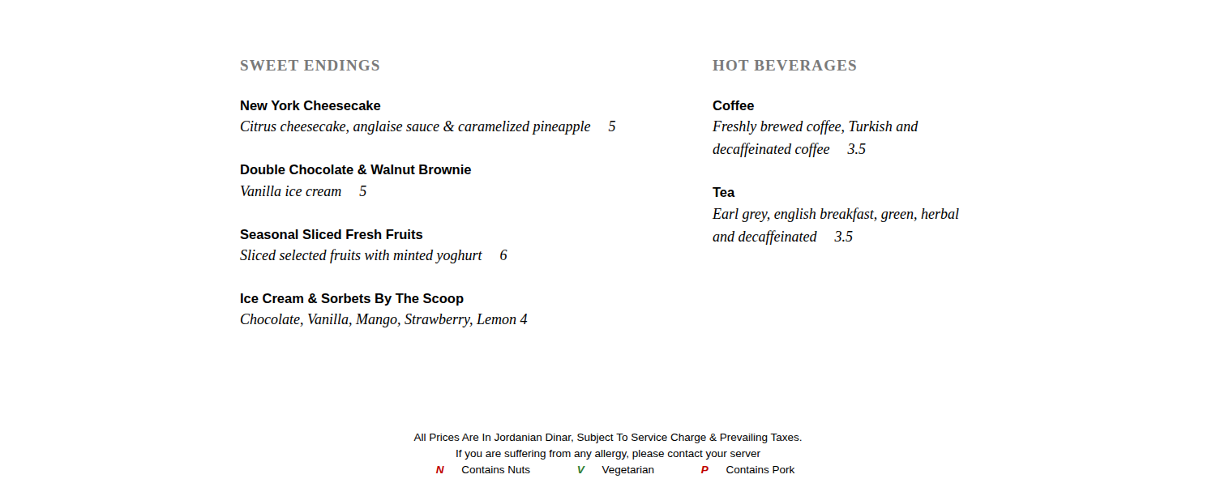SWEET ENDINGS
New York Cheesecake
Citrus cheesecake, anglaise sauce & caramelized pineapple5
Double Chocolate & Walnut Brownie
Vanilla ice cream5
Seasonal Sliced Fresh Fruits
Sliced selected fruits with minted yoghurt6
Ice Cream & Sorbets By The Scoop
Chocolate, Vanilla, Mango, Strawberry, Lemon 4
HOT BEVERAGES
Coffee
Freshly brewed coffee, Turkish and decaffeinated coffee3.5
Tea
Earl grey, english breakfast, green, herbal and decaffeinated3.5
All Prices Are In Jordanian Dinar, Subject To Service Charge & Prevailing Taxes.
If you are suffering from any allergy, please contact your server
N Contains Nuts V Vegetarian P Contains Pork